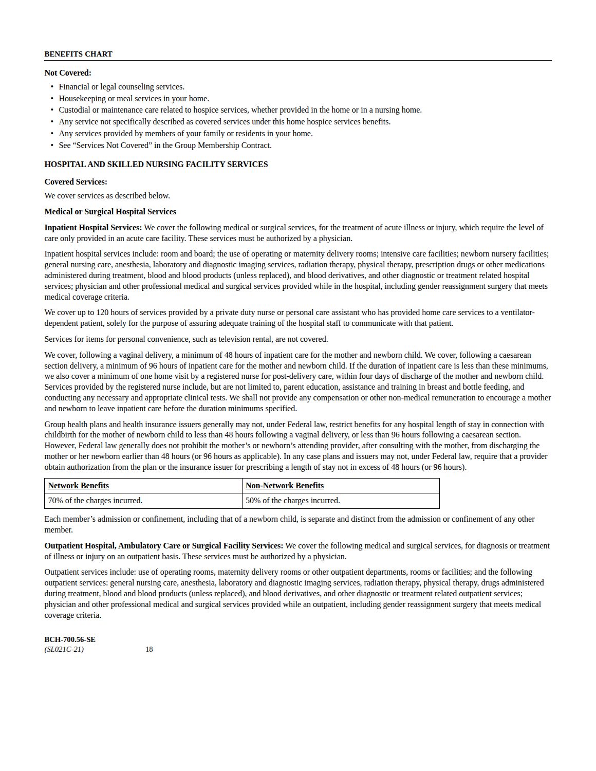BENEFITS CHART
Not Covered:
Financial or legal counseling services.
Housekeeping or meal services in your home.
Custodial or maintenance care related to hospice services, whether provided in the home or in a nursing home.
Any service not specifically described as covered services under this home hospice services benefits.
Any services provided by members of your family or residents in your home.
See “Services Not Covered” in the Group Membership Contract.
HOSPITAL AND SKILLED NURSING FACILITY SERVICES
Covered Services:
We cover services as described below.
Medical or Surgical Hospital Services
Inpatient Hospital Services: We cover the following medical or surgical services, for the treatment of acute illness or injury, which require the level of care only provided in an acute care facility. These services must be authorized by a physician.
Inpatient hospital services include: room and board; the use of operating or maternity delivery rooms; intensive care facilities; newborn nursery facilities; general nursing care, anesthesia, laboratory and diagnostic imaging services, radiation therapy, physical therapy, prescription drugs or other medications administered during treatment, blood and blood products (unless replaced), and blood derivatives, and other diagnostic or treatment related hospital services; physician and other professional medical and surgical services provided while in the hospital, including gender reassignment surgery that meets medical coverage criteria.
We cover up to 120 hours of services provided by a private duty nurse or personal care assistant who has provided home care services to a ventilator-dependent patient, solely for the purpose of assuring adequate training of the hospital staff to communicate with that patient.
Services for items for personal convenience, such as television rental, are not covered.
We cover, following a vaginal delivery, a minimum of 48 hours of inpatient care for the mother and newborn child. We cover, following a caesarean section delivery, a minimum of 96 hours of inpatient care for the mother and newborn child. If the duration of inpatient care is less than these minimums, we also cover a minimum of one home visit by a registered nurse for post-delivery care, within four days of discharge of the mother and newborn child. Services provided by the registered nurse include, but are not limited to, parent education, assistance and training in breast and bottle feeding, and conducting any necessary and appropriate clinical tests. We shall not provide any compensation or other non-medical remuneration to encourage a mother and newborn to leave inpatient care before the duration minimums specified.
Group health plans and health insurance issuers generally may not, under Federal law, restrict benefits for any hospital length of stay in connection with childbirth for the mother of newborn child to less than 48 hours following a vaginal delivery, or less than 96 hours following a caesarean section. However, Federal law generally does not prohibit the mother’s or newborn’s attending provider, after consulting with the mother, from discharging the mother or her newborn earlier than 48 hours (or 96 hours as applicable). In any case plans and issuers may not, under Federal law, require that a provider obtain authorization from the plan or the insurance issuer for prescribing a length of stay not in excess of 48 hours (or 96 hours).
| Network Benefits | Non-Network Benefits |
| --- | --- |
| 70% of the charges incurred. | 50% of the charges incurred. |
Each member’s admission or confinement, including that of a newborn child, is separate and distinct from the admission or confinement of any other member.
Outpatient Hospital, Ambulatory Care or Surgical Facility Services: We cover the following medical and surgical services, for diagnosis or treatment of illness or injury on an outpatient basis. These services must be authorized by a physician.
Outpatient services include: use of operating rooms, maternity delivery rooms or other outpatient departments, rooms or facilities; and the following outpatient services: general nursing care, anesthesia, laboratory and diagnostic imaging services, radiation therapy, physical therapy, drugs administered during treatment, blood and blood products (unless replaced), and blood derivatives, and other diagnostic or treatment related outpatient services; physician and other professional medical and surgical services provided while an outpatient, including gender reassignment surgery that meets medical coverage criteria.
BCH-700.56-SE
(SL021C-21) 18